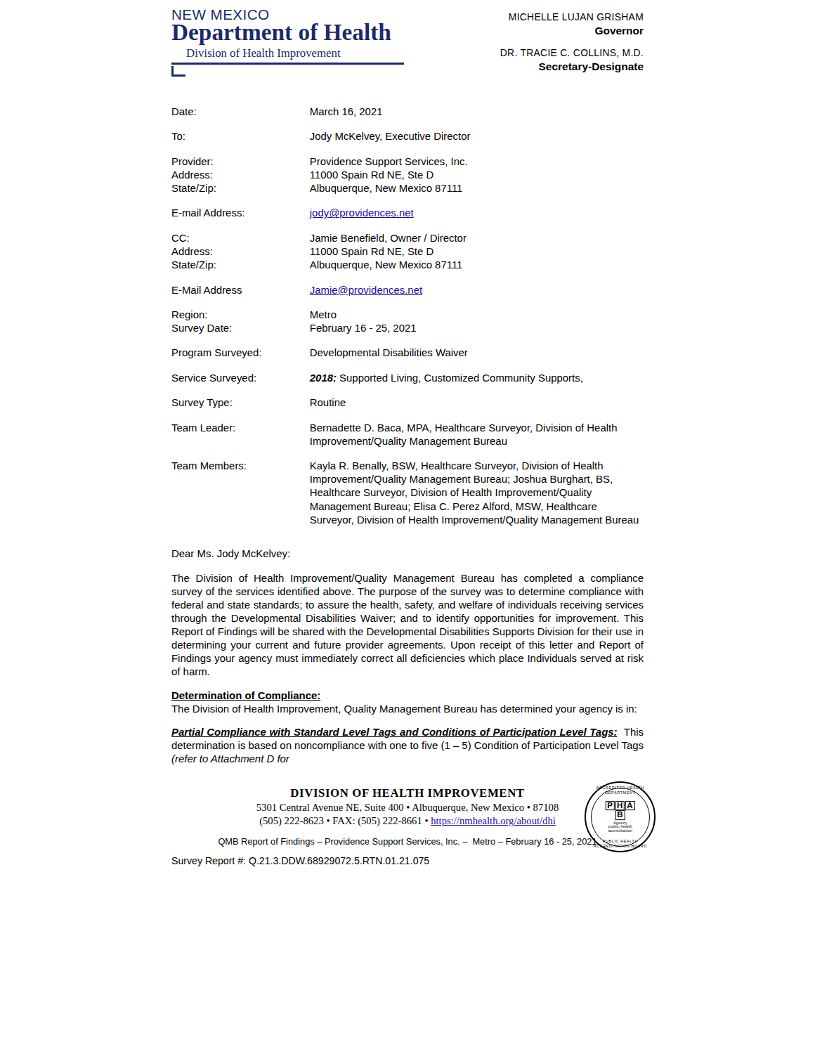NEW MEXICO
Department of Health
Division of Health Improvement
MICHELLE LUJAN GRISHAM
Governor
DR. TRACIE C. COLLINS, M.D.
Secretary-Designate
| Date: | March 16, 2021 |
| To: | Jody McKelvey, Executive Director |
| Provider: | Providence Support Services, Inc. |
| Address: | 11000 Spain Rd NE, Ste D |
| State/Zip: | Albuquerque, New Mexico 87111 |
| E-mail Address: | jody@providences.net |
| CC: | Jamie Benefield, Owner / Director |
| Address: | 11000 Spain Rd NE, Ste D |
| State/Zip: | Albuquerque, New Mexico 87111 |
| E-Mail Address | Jamie@providences.net |
| Region: | Metro |
| Survey Date: | February 16 - 25, 2021 |
| Program Surveyed: | Developmental Disabilities Waiver |
| Service Surveyed: | 2018: Supported Living, Customized Community Supports, |
| Survey Type: | Routine |
| Team Leader: | Bernadette D. Baca, MPA, Healthcare Surveyor, Division of Health Improvement/Quality Management Bureau |
| Team Members: | Kayla R. Benally, BSW, Healthcare Surveyor, Division of Health Improvement/Quality Management Bureau; Joshua Burghart, BS, Healthcare Surveyor, Division of Health Improvement/Quality Management Bureau; Elisa C. Perez Alford, MSW, Healthcare Surveyor, Division of Health Improvement/Quality Management Bureau |
Dear Ms. Jody McKelvey:
The Division of Health Improvement/Quality Management Bureau has completed a compliance survey of the services identified above. The purpose of the survey was to determine compliance with federal and state standards; to assure the health, safety, and welfare of individuals receiving services through the Developmental Disabilities Waiver; and to identify opportunities for improvement. This Report of Findings will be shared with the Developmental Disabilities Supports Division for their use in determining your current and future provider agreements. Upon receipt of this letter and Report of Findings your agency must immediately correct all deficiencies which place Individuals served at risk of harm.
Determination of Compliance:
The Division of Health Improvement, Quality Management Bureau has determined your agency is in:
Partial Compliance with Standard Level Tags and Conditions of Participation Level Tags: This determination is based on noncompliance with one to five (1 – 5) Condition of Participation Level Tags (refer to Attachment D for
ACCREDITED HEALTH DEPARTMENT
PHAB
Agency
public health
accreditation
PUBLIC HEALTH ACCREDITATION BOARD
DIVISION OF HEALTH IMPROVEMENT
5301 Central Avenue NE, Suite 400 • Albuquerque, New Mexico • 87108
(505) 222-8623 • FAX: (505) 222-8661 • https://nmhealth.org/about/dhi
QMB Report of Findings – Providence Support Services, Inc. – Metro – February 16 - 25, 2021
Survey Report #: Q.21.3.DDW.68929072.5.RTN.01.21.075